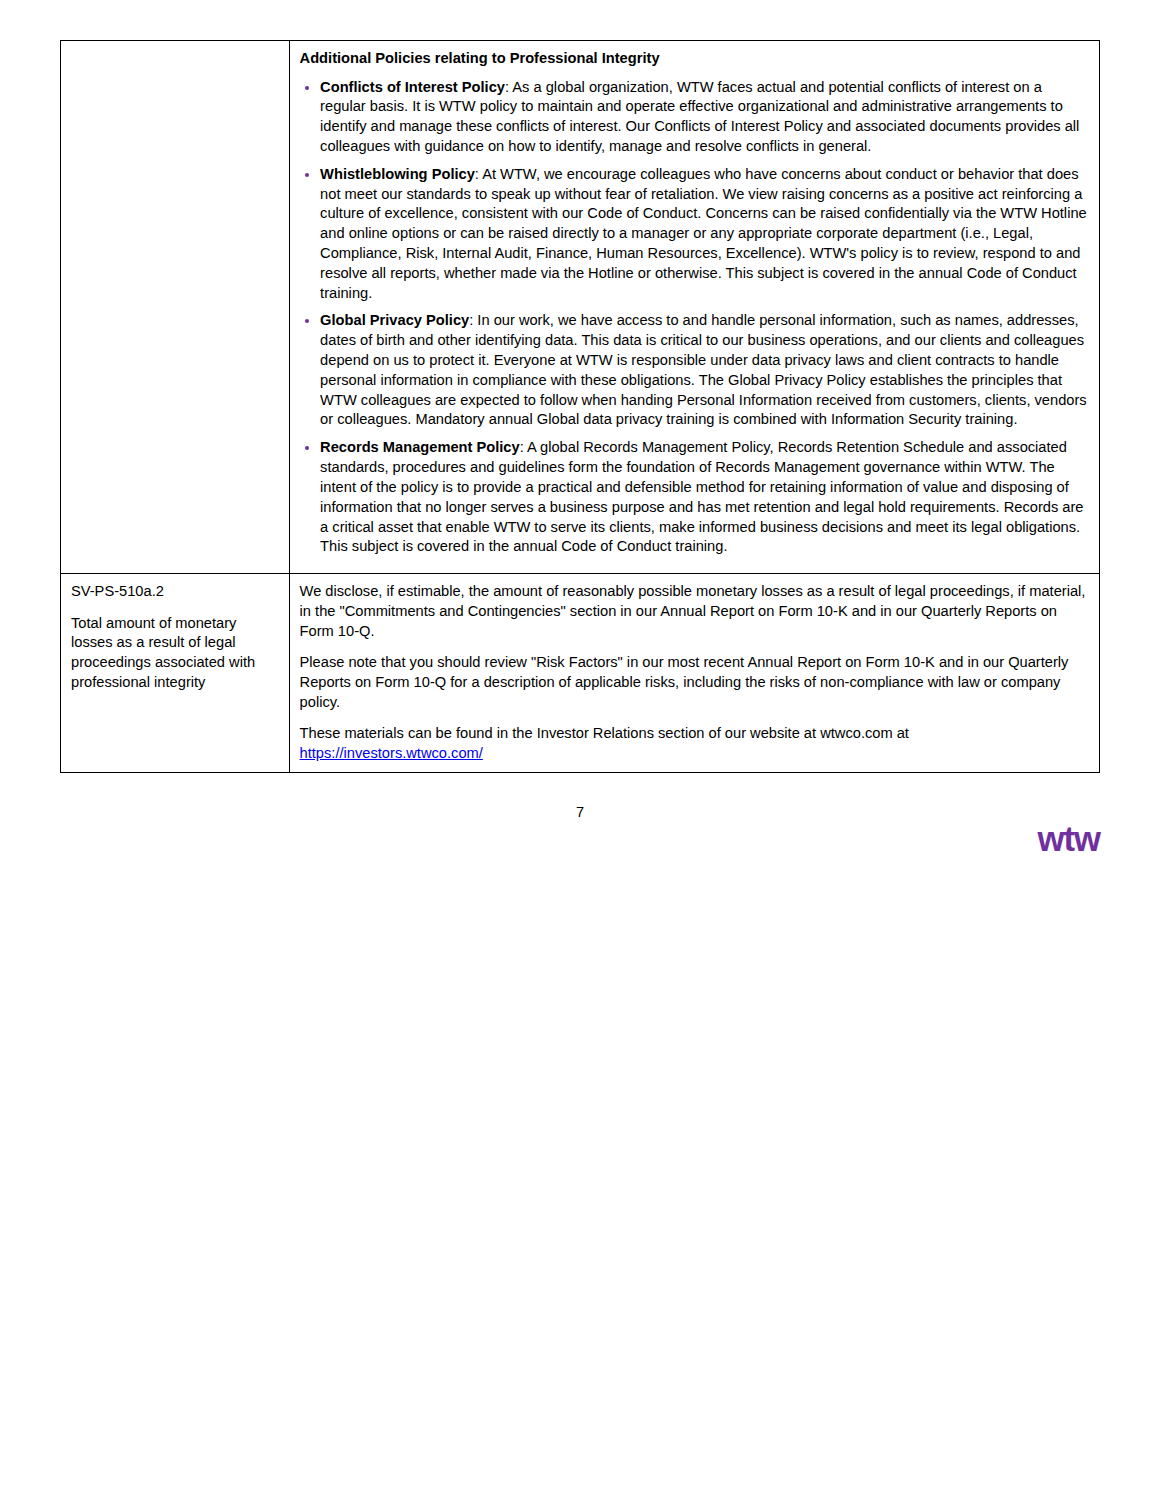| | Additional Policies relating to Professional Integrity Conflicts of Interest Policy : As a global organization, WTW faces actual and potential conflicts of interest on a regular basis. It is WTW policy to maintain and operate effective organizational and administrative arrangements to identify and manage these conflicts of interest. Our Conflicts of Interest Policy and associated documents provides all colleagues with guidance on how to identify, manage and resolve conflicts in general. Whistleblowing Policy : At WTW, we encourage colleagues who have concerns about conduct or behavior that does not meet our standards to speak up without fear of retaliation. We view raising concerns as a positive act reinforcing a culture of excellence, consistent with our Code of Conduct. Concerns can be raised confidentially via the WTW Hotline and online options or can be raised directly to a manager or any appropriate corporate department (i.e., Legal, Compliance, Risk, Internal Audit, Finance, Human Resources, Excellence). WTW's policy is to review, respond to and resolve all reports, whether made via the Hotline or otherwise. This subject is covered in the annual Code of Conduct training. Global Privacy Policy : In our work, we have access to and handle personal information, such as names, addresses, dates of birth and other identifying data. This data is critical to our business operations, and our clients and colleagues depend on us to protect it. Everyone at WTW is responsible under data privacy laws and client contracts to handle personal information in compliance with these obligations. The Global Privacy Policy establishes the principles that WTW colleagues are expected to follow when handing Personal Information received from customers, clients, vendors or colleagues. Mandatory annual Global data privacy training is combined with Information Security training. Records Management Policy : A global Records Management Policy, Records Retention Schedule and associated standards, procedures and guidelines form the foundation of Records Management governance within WTW. The intent of the policy is to provide a practical and defensible method for retaining information of value and disposing of information that no longer serves a business purpose and has met retention and legal hold requirements. Records are a critical asset that enable WTW to serve its clients, make informed business decisions and meet its legal obligations. This subject is covered in the annual Code of Conduct training. |
| SV-PS-510a.2 Total amount of monetary losses as a result of legal proceedings associated with professional integrity | We disclose, if estimable, the amount of reasonably possible monetary losses as a result of legal proceedings, if material, in the "Commitments and Contingencies" section in our Annual Report on Form 10-K and in our Quarterly Reports on Form 10-Q. Please note that you should review "Risk Factors" in our most recent Annual Report on Form 10-K and in our Quarterly Reports on Form 10-Q for a description of applicable risks, including the risks of non-compliance with law or company policy. These materials can be found in the Investor Relations section of our website at wtwco.com at https://investors.wtwco.com/ |
7
wtw